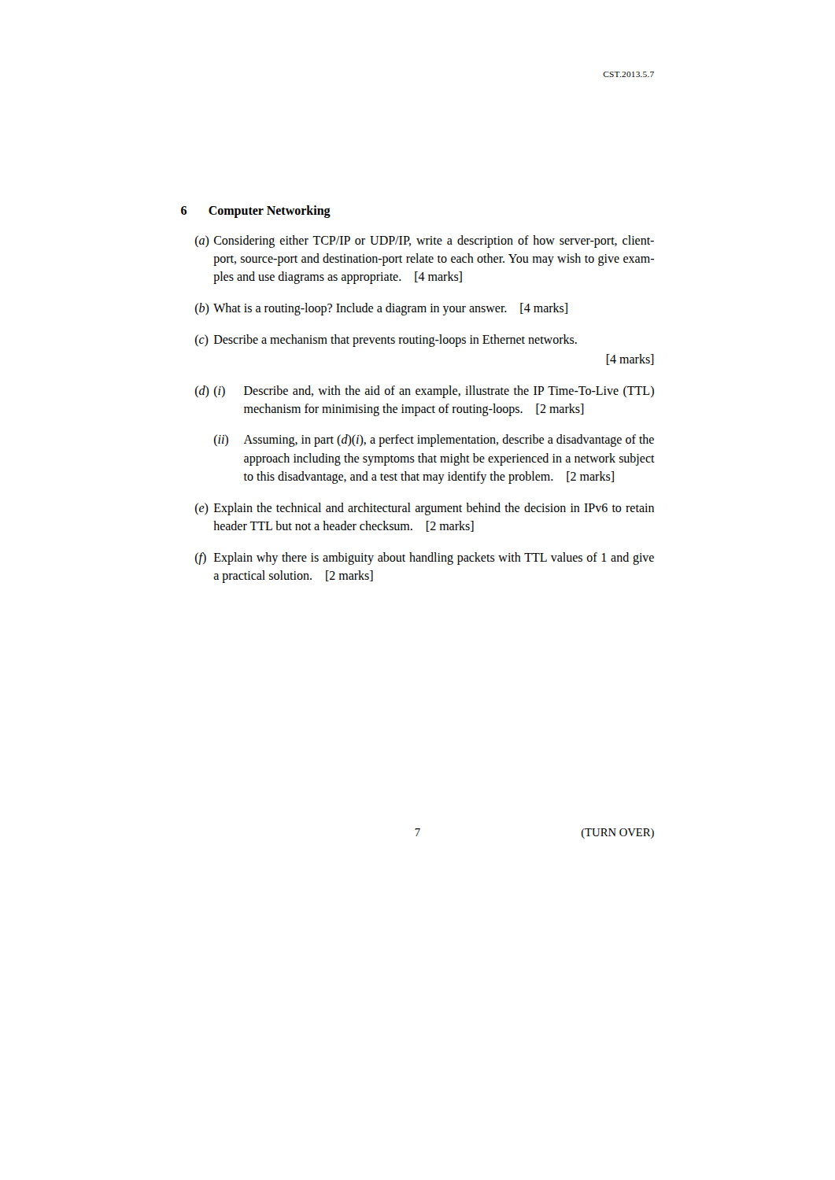CST.2013.5.7
6 Computer Networking
(a) Considering either TCP/IP or UDP/IP, write a description of how server-port, client-port, source-port and destination-port relate to each other. You may wish to give examples and use diagrams as appropriate. [4 marks]
(b) What is a routing-loop? Include a diagram in your answer. [4 marks]
(c) Describe a mechanism that prevents routing-loops in Ethernet networks. [4 marks]
(d)
(i) Describe and, with the aid of an example, illustrate the IP Time-To-Live (TTL) mechanism for minimising the impact of routing-loops. [2 marks]
(ii) Assuming, in part (d)(i), a perfect implementation, describe a disadvantage of the approach including the symptoms that might be experienced in a network subject to this disadvantage, and a test that may identify the problem. [2 marks]
(e) Explain the technical and architectural argument behind the decision in IPv6 to retain header TTL but not a header checksum. [2 marks]
(f) Explain why there is ambiguity about handling packets with TTL values of 1 and give a practical solution. [2 marks]
7
(TURN OVER)